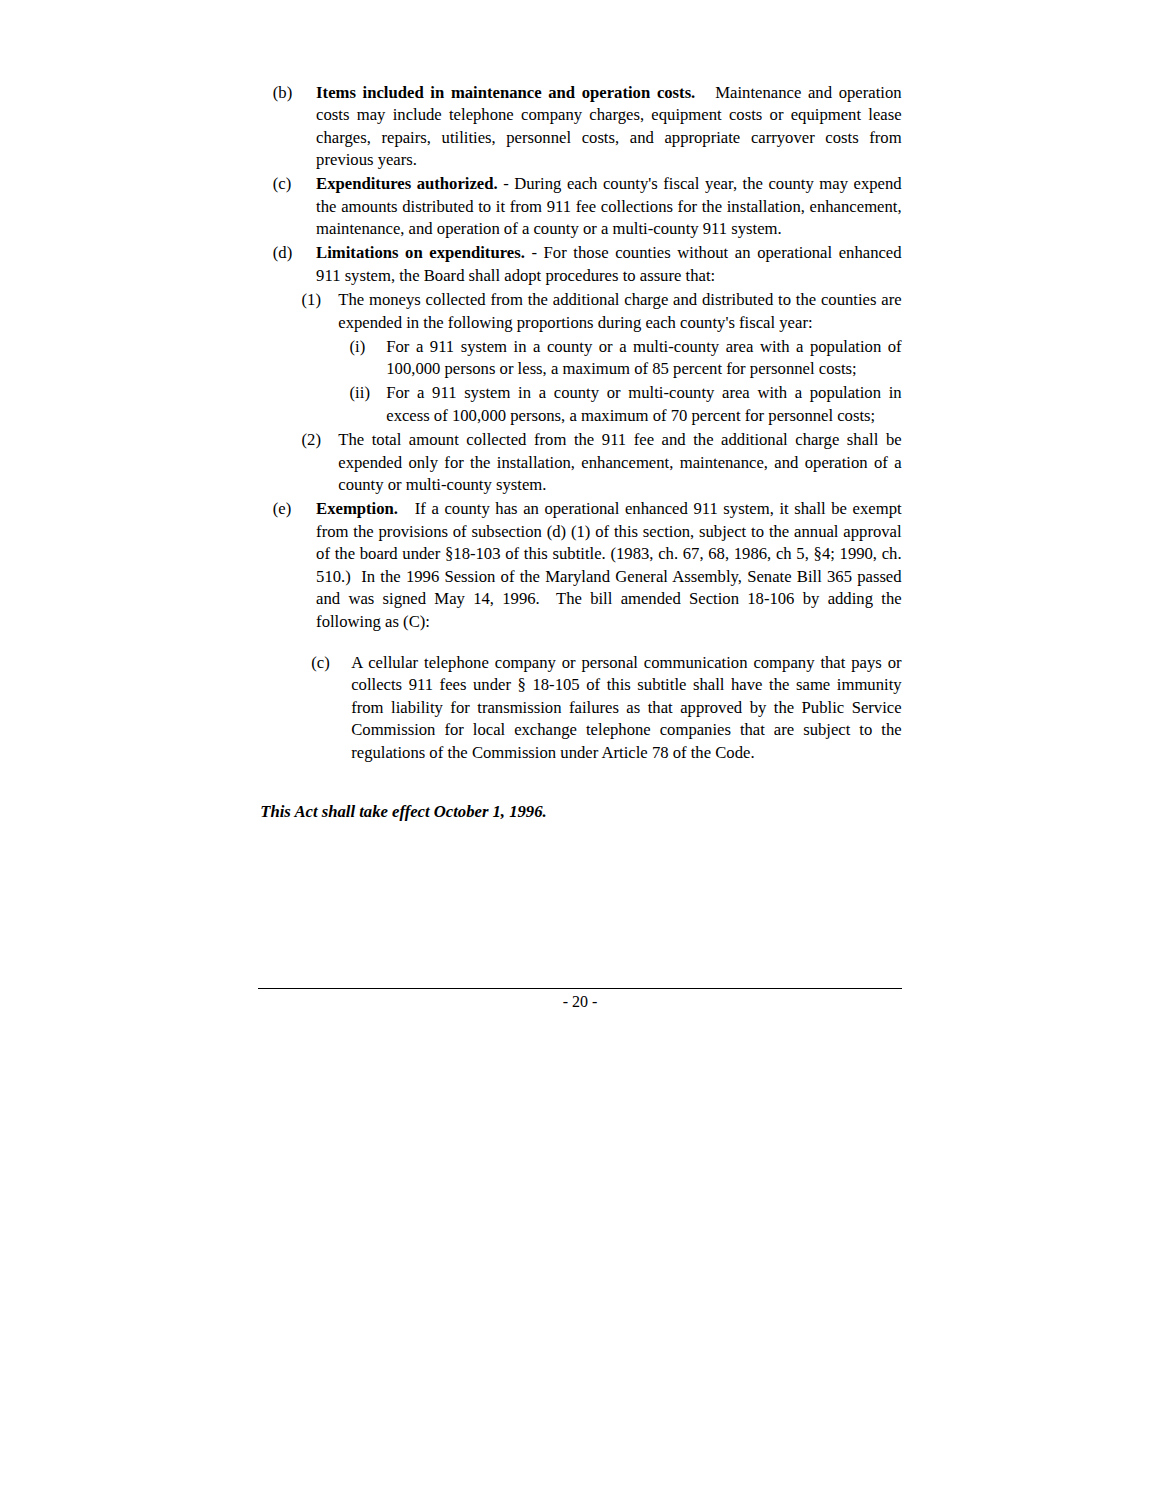(b)
Items included in maintenance and operation costs. Maintenance and operation costs may include telephone company charges, equipment costs or equipment lease charges, repairs, utilities, personnel costs, and appropriate carryover costs from previous years.
(c)
Expenditures authorized. - During each county's fiscal year, the county may expend the amounts distributed to it from 911 fee collections for the installation, enhancement, maintenance, and operation of a county or a multi-county 911 system.
(d)
Limitations on expenditures. - For those counties without an operational enhanced 911 system, the Board shall adopt procedures to assure that:
(1)
The moneys collected from the additional charge and distributed to the counties are expended in the following proportions during each county's fiscal year:
(i)
For a 911 system in a county or a multi-county area with a population of 100,000 persons or less, a maximum of 85 percent for personnel costs;
(ii)
For a 911 system in a county or multi-county area with a population in excess of 100,000 persons, a maximum of 70 percent for personnel costs;
(2)
The total amount collected from the 911 fee and the additional charge shall be expended only for the installation, enhancement, maintenance, and operation of a county or multi-county system.
(e)
Exemption. If a county has an operational enhanced 911 system, it shall be exempt from the provisions of subsection (d) (1) of this section, subject to the annual approval of the board under §18-103 of this subtitle. (1983, ch. 67, 68, 1986, ch 5, §4; 1990, ch. 510.) In the 1996 Session of the Maryland General Assembly, Senate Bill 365 passed and was signed May 14, 1996. The bill amended Section 18-106 by adding the following as (C):
(c)
A cellular telephone company or personal communication company that pays or collects 911 fees under § 18-105 of this subtitle shall have the same immunity from liability for transmission failures as that approved by the Public Service Commission for local exchange telephone companies that are subject to the regulations of the Commission under Article 78 of the Code.
This Act shall take effect October 1, 1996.
- 20 -